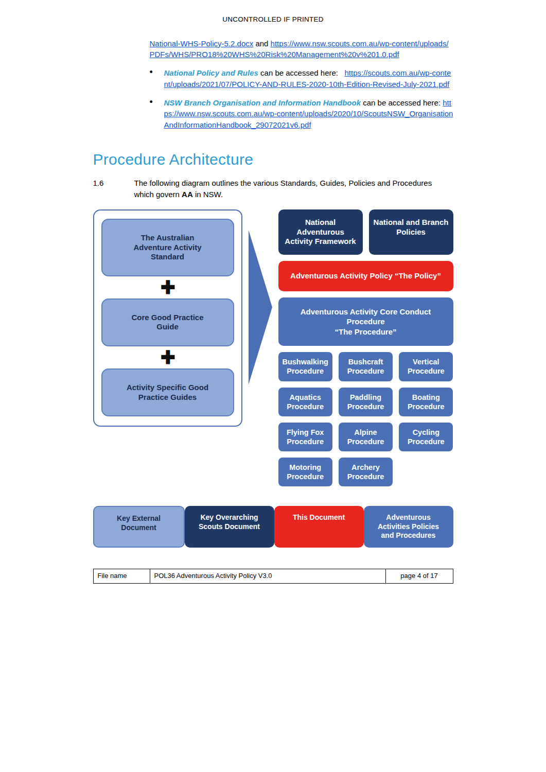UNCONTROLLED IF PRINTED
National-WHS-Policy-5.2.docx and https://www.nsw.scouts.com.au/wp-content/uploads/PDFs/WHS/PRO18%20WHS%20Risk%20Management%20v%201.0.pdf
National Policy and Rules can be accessed here: https://scouts.com.au/wp-content/uploads/2021/07/POLICY-AND-RULES-2020-10th-Edition-Revised-July-2021.pdf
NSW Branch Organisation and Information Handbook can be accessed here: https://www.nsw.scouts.com.au/wp-content/uploads/2020/10/ScoutsNSW_OrganisationAndInformationHandbook_29072021v6.pdf
Procedure Architecture
1.6
The following diagram outlines the various Standards, Guides, Policies and Procedures which govern AA in NSW.
The Australian
Adventure Activity
Standard
✚
Core Good Practice
Guide
✚
Activity Specific Good
Practice Guides
National Adventurous
Activity Framework
National and Branch Policies
Adventurous Activity Policy “The Policy”
Adventurous Activity Core Conduct Procedure
“The Procedure”
Bushwalking
Procedure
Bushcraft
Procedure
Vertical
Procedure
Aquatics
Procedure
Paddling
Procedure
Boating
Procedure
Flying Fox
Procedure
Alpine
Procedure
Cycling
Procedure
Motoring
Procedure
Archery
Procedure
Key External
Document
Key Overarching
Scouts Document
This Document
Adventurous
Activities Policies
and Procedures
File name
POL36 Adventurous Activity Policy V3.0
page 4 of 17